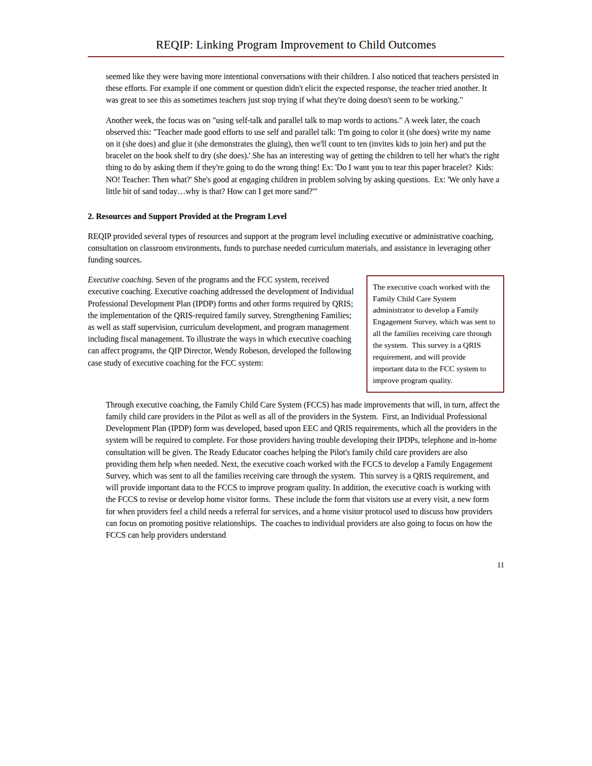REQIP: Linking Program Improvement to Child Outcomes
seemed like they were having more intentional conversations with their children. I also noticed that teachers persisted in these efforts. For example if one comment or question didn't elicit the expected response, the teacher tried another. It was great to see this as sometimes teachers just stop trying if what they're doing doesn't seem to be working."
Another week, the focus was on "using self-talk and parallel talk to map words to actions." A week later, the coach observed this: "Teacher made good efforts to use self and parallel talk: 'I'm going to color it (she does) write my name on it (she does) and glue it (she demonstrates the gluing), then we'll count to ten (invites kids to join her) and put the bracelet on the book shelf to dry (she does).' She has an interesting way of getting the children to tell her what's the right thing to do by asking them if they're going to do the wrong thing! Ex: 'Do I want you to tear this paper bracelet? Kids: NO! Teacher: Then what?' She's good at engaging children in problem solving by asking questions. Ex: 'We only have a little bit of sand today…why is that? How can I get more sand?'"
2. Resources and Support Provided at the Program Level
REQIP provided several types of resources and support at the program level including executive or administrative coaching, consultation on classroom environments, funds to purchase needed curriculum materials, and assistance in leveraging other funding sources.
The executive coach worked with the Family Child Care System administrator to develop a Family Engagement Survey, which was sent to all the families receiving care through the system. This survey is a QRIS requirement, and will provide important data to the FCC system to improve program quality.
Executive coaching. Seven of the programs and the FCC system, received executive coaching. Executive coaching addressed the development of Individual Professional Development Plan (IPDP) forms and other forms required by QRIS; the implementation of the QRIS-required family survey, Strengthening Families; as well as staff supervision, curriculum development, and program management including fiscal management. To illustrate the ways in which executive coaching can affect programs, the QIP Director, Wendy Robeson, developed the following case study of executive coaching for the FCC system:
Through executive coaching, the Family Child Care System (FCCS) has made improvements that will, in turn, affect the family child care providers in the Pilot as well as all of the providers in the System. First, an Individual Professional Development Plan (IPDP) form was developed, based upon EEC and QRIS requirements, which all the providers in the system will be required to complete. For those providers having trouble developing their IPDPs, telephone and in-home consultation will be given. The Ready Educator coaches helping the Pilot's family child care providers are also providing them help when needed. Next, the executive coach worked with the FCCS to develop a Family Engagement Survey, which was sent to all the families receiving care through the system. This survey is a QRIS requirement, and will provide important data to the FCCS to improve program quality. In addition, the executive coach is working with the FCCS to revise or develop home visitor forms. These include the form that visitors use at every visit, a new form for when providers feel a child needs a referral for services, and a home visitor protocol used to discuss how providers can focus on promoting positive relationships. The coaches to individual providers are also going to focus on how the FCCS can help providers understand
11